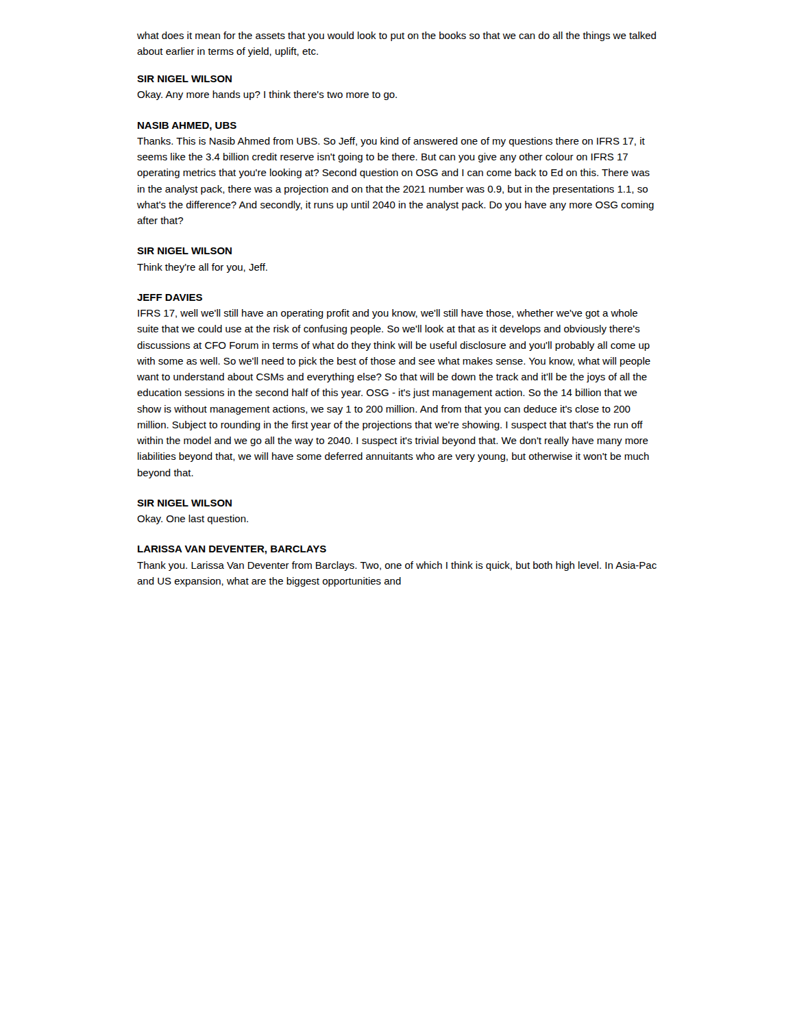what does it mean for the assets that you would look to put on the books so that we can do all the things we talked about earlier in terms of yield, uplift, etc.
SIR NIGEL WILSON
Okay. Any more hands up? I think there's two more to go.
NASIB AHMED, UBS
Thanks. This is Nasib Ahmed from UBS. So Jeff, you kind of answered one of my questions there on IFRS 17, it seems like the 3.4 billion credit reserve isn't going to be there. But can you give any other colour on IFRS 17 operating metrics that you're looking at? Second question on OSG and I can come back to Ed on this. There was in the analyst pack, there was a projection and on that the 2021 number was 0.9, but in the presentations 1.1, so what's the difference? And secondly, it runs up until 2040 in the analyst pack. Do you have any more OSG coming after that?
SIR NIGEL WILSON
Think they're all for you, Jeff.
JEFF DAVIES
IFRS 17, well we'll still have an operating profit and you know, we'll still have those, whether we've got a whole suite that we could use at the risk of confusing people. So we'll look at that as it develops and obviously there's discussions at CFO Forum in terms of what do they think will be useful disclosure and you'll probably all come up with some as well. So we'll need to pick the best of those and see what makes sense. You know, what will people want to understand about CSMs and everything else? So that will be down the track and it'll be the joys of all the education sessions in the second half of this year. OSG - it's just management action. So the 14 billion that we show is without management actions, we say 1 to 200 million. And from that you can deduce it's close to 200 million. Subject to rounding in the first year of the projections that we're showing. I suspect that that's the run off within the model and we go all the way to 2040. I suspect it's trivial beyond that. We don't really have many more liabilities beyond that, we will have some deferred annuitants who are very young, but otherwise it won't be much beyond that.
SIR NIGEL WILSON
Okay. One last question.
LARISSA VAN DEVENTER, BARCLAYS
Thank you. Larissa Van Deventer from Barclays. Two, one of which I think is quick, but both high level. In Asia-Pac and US expansion, what are the biggest opportunities and